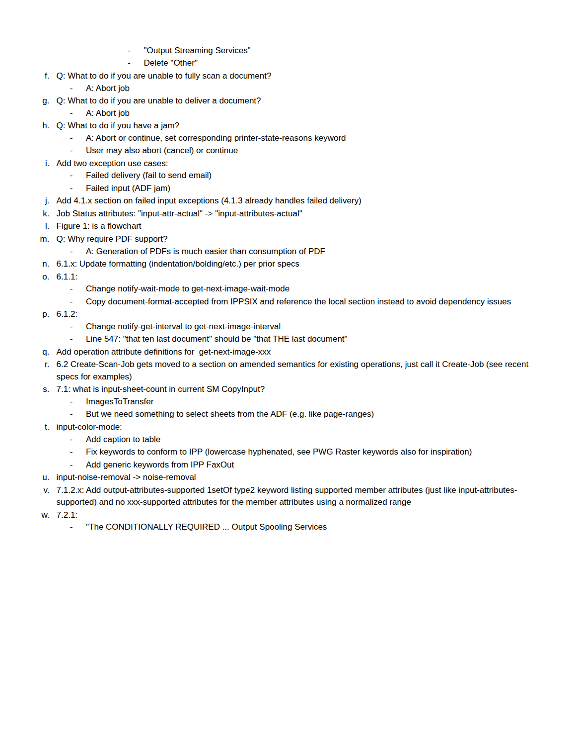"Output Streaming Services"
Delete "Other"
Q: What to do if you are unable to fully scan a document?
A: Abort job
Q: What to do if you are unable to deliver a document?
A: Abort job
Q: What to do if you have a jam?
A: Abort or continue, set corresponding printer-state-reasons keyword
User may also abort (cancel) or continue
Add two exception use cases:
Failed delivery (fail to send email)
Failed input (ADF jam)
Add 4.1.x section on failed input exceptions (4.1.3 already handles failed delivery)
Job Status attributes: "input-attr-actual" -> "input-attributes-actual"
Figure 1: is a flowchart
Q: Why require PDF support?
A: Generation of PDFs is much easier than consumption of PDF
6.1.x: Update formatting (indentation/bolding/etc.) per prior specs
6.1.1:
Change notify-wait-mode to get-next-image-wait-mode
Copy document-format-accepted from IPPSIX and reference the local section instead to avoid dependency issues
6.1.2:
Change notify-get-interval to get-next-image-interval
Line 547: "that ten last document" should be "that THE last document"
Add operation attribute definitions for get-next-image-xxx
6.2 Create-Scan-Job gets moved to a section on amended semantics for existing operations, just call it Create-Job (see recent specs for examples)
7.1: what is input-sheet-count in current SM CopyInput?
ImagesToTransfer
But we need something to select sheets from the ADF (e.g. like page-ranges)
input-color-mode:
Add caption to table
Fix keywords to conform to IPP (lowercase hyphenated, see PWG Raster keywords also for inspiration)
Add generic keywords from IPP FaxOut
input-noise-removal -> noise-removal
7.1.2.x: Add output-attributes-supported 1setOf type2 keyword listing supported member attributes (just like input-attributes-supported) and no xxx-supported attributes for the member attributes using a normalized range
7.2.1:
"The CONDITIONALLY REQUIRED ... Output Spooling Services